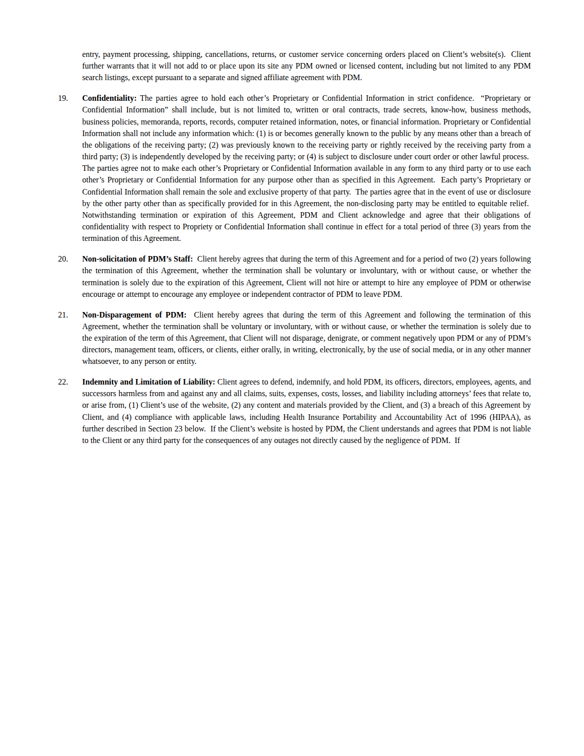entry, payment processing, shipping, cancellations, returns, or customer service concerning orders placed on Client’s website(s). Client further warrants that it will not add to or place upon its site any PDM owned or licensed content, including but not limited to any PDM search listings, except pursuant to a separate and signed affiliate agreement with PDM.
19. Confidentiality: The parties agree to hold each other’s Proprietary or Confidential Information in strict confidence. “Proprietary or Confidential Information” shall include, but is not limited to, written or oral contracts, trade secrets, know-how, business methods, business policies, memoranda, reports, records, computer retained information, notes, or financial information. Proprietary or Confidential Information shall not include any information which: (1) is or becomes generally known to the public by any means other than a breach of the obligations of the receiving party; (2) was previously known to the receiving party or rightly received by the receiving party from a third party; (3) is independently developed by the receiving party; or (4) is subject to disclosure under court order or other lawful process. The parties agree not to make each other’s Proprietary or Confidential Information available in any form to any third party or to use each other’s Proprietary or Confidential Information for any purpose other than as specified in this Agreement. Each party’s Proprietary or Confidential Information shall remain the sole and exclusive property of that party. The parties agree that in the event of use or disclosure by the other party other than as specifically provided for in this Agreement, the non-disclosing party may be entitled to equitable relief. Notwithstanding termination or expiration of this Agreement, PDM and Client acknowledge and agree that their obligations of confidentiality with respect to Propriety or Confidential Information shall continue in effect for a total period of three (3) years from the termination of this Agreement.
20. Non-solicitation of PDM’s Staff: Client hereby agrees that during the term of this Agreement and for a period of two (2) years following the termination of this Agreement, whether the termination shall be voluntary or involuntary, with or without cause, or whether the termination is solely due to the expiration of this Agreement, Client will not hire or attempt to hire any employee of PDM or otherwise encourage or attempt to encourage any employee or independent contractor of PDM to leave PDM.
21. Non-Disparagement of PDM: Client hereby agrees that during the term of this Agreement and following the termination of this Agreement, whether the termination shall be voluntary or involuntary, with or without cause, or whether the termination is solely due to the expiration of the term of this Agreement, that Client will not disparage, denigrate, or comment negatively upon PDM or any of PDM’s directors, management team, officers, or clients, either orally, in writing, electronically, by the use of social media, or in any other manner whatsoever, to any person or entity.
22. Indemnity and Limitation of Liability: Client agrees to defend, indemnify, and hold PDM, its officers, directors, employees, agents, and successors harmless from and against any and all claims, suits, expenses, costs, losses, and liability including attorneys’ fees that relate to, or arise from, (1) Client’s use of the website, (2) any content and materials provided by the Client, and (3) a breach of this Agreement by Client, and (4) compliance with applicable laws, including Health Insurance Portability and Accountability Act of 1996 (HIPAA), as further described in Section 23 below. If the Client’s website is hosted by PDM, the Client understands and agrees that PDM is not liable to the Client or any third party for the consequences of any outages not directly caused by the negligence of PDM. If